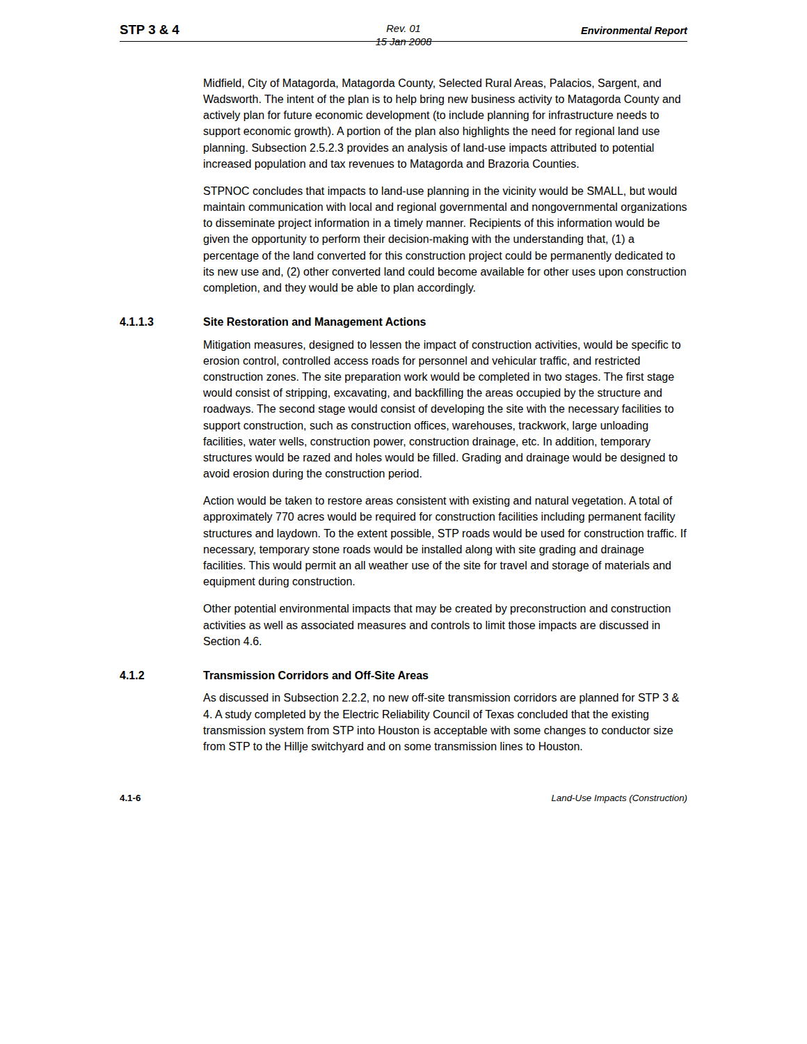Rev. 01
15 Jan 2008
STP 3 & 4
Environmental Report
Midfield, City of Matagorda, Matagorda County, Selected Rural Areas, Palacios, Sargent, and Wadsworth. The intent of the plan is to help bring new business activity to Matagorda County and actively plan for future economic development (to include planning for infrastructure needs to support economic growth). A portion of the plan also highlights the need for regional land use planning. Subsection 2.5.2.3 provides an analysis of land-use impacts attributed to potential increased population and tax revenues to Matagorda and Brazoria Counties.
STPNOC concludes that impacts to land-use planning in the vicinity would be SMALL, but would maintain communication with local and regional governmental and nongovernmental organizations to disseminate project information in a timely manner. Recipients of this information would be given the opportunity to perform their decision-making with the understanding that, (1) a percentage of the land converted for this construction project could be permanently dedicated to its new use and, (2) other converted land could become available for other uses upon construction completion, and they would be able to plan accordingly.
4.1.1.3 Site Restoration and Management Actions
Mitigation measures, designed to lessen the impact of construction activities, would be specific to erosion control, controlled access roads for personnel and vehicular traffic, and restricted construction zones. The site preparation work would be completed in two stages. The first stage would consist of stripping, excavating, and backfilling the areas occupied by the structure and roadways. The second stage would consist of developing the site with the necessary facilities to support construction, such as construction offices, warehouses, trackwork, large unloading facilities, water wells, construction power, construction drainage, etc. In addition, temporary structures would be razed and holes would be filled. Grading and drainage would be designed to avoid erosion during the construction period.
Action would be taken to restore areas consistent with existing and natural vegetation. A total of approximately 770 acres would be required for construction facilities including permanent facility structures and laydown. To the extent possible, STP roads would be used for construction traffic. If necessary, temporary stone roads would be installed along with site grading and drainage facilities. This would permit an all weather use of the site for travel and storage of materials and equipment during construction.
Other potential environmental impacts that may be created by preconstruction and construction activities as well as associated measures and controls to limit those impacts are discussed in Section 4.6.
4.1.2 Transmission Corridors and Off-Site Areas
As discussed in Subsection 2.2.2, no new off-site transmission corridors are planned for STP 3 & 4. A study completed by the Electric Reliability Council of Texas concluded that the existing transmission system from STP into Houston is acceptable with some changes to conductor size from STP to the Hillje switchyard and on some transmission lines to Houston.
4.1-6
Land-Use Impacts (Construction)